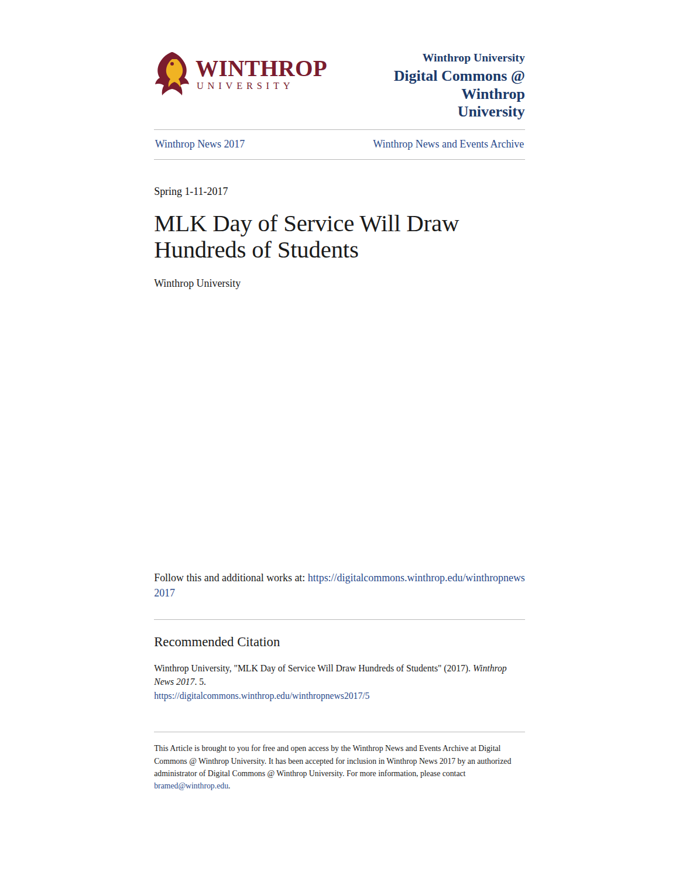WINTHROP UNIVERSITY
Winthrop University
Digital Commons @ Winthrop
University
Winthrop News 2017 Winthrop News and Events Archive
Spring 1-11-2017
MLK Day of Service Will Draw Hundreds of Students
Winthrop University
Follow this and additional works at: https://digitalcommons.winthrop.edu/winthropnews2017
Recommended Citation
Winthrop University, "MLK Day of Service Will Draw Hundreds of Students" (2017). Winthrop News 2017. 5.
https://digitalcommons.winthrop.edu/winthropnews2017/5
This Article is brought to you for free and open access by the Winthrop News and Events Archive at Digital Commons @ Winthrop University. It has been accepted for inclusion in Winthrop News 2017 by an authorized administrator of Digital Commons @ Winthrop University. For more information, please contact bramed@winthrop.edu.